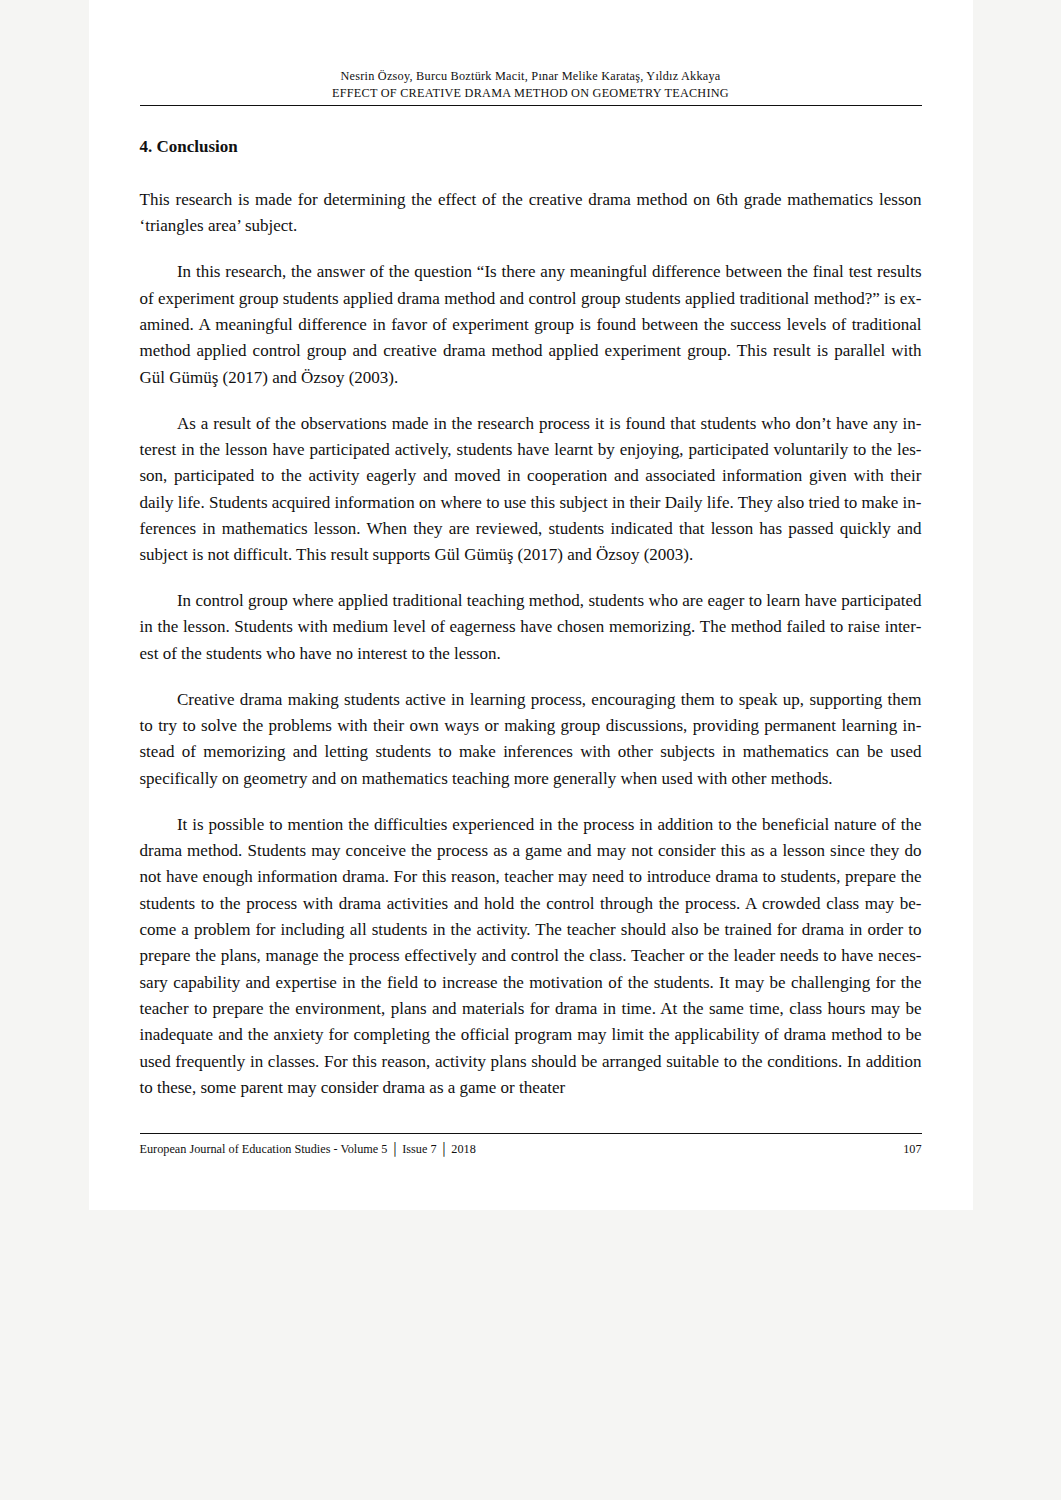Nesrin Özsoy, Burcu Boztürk Macit, Pınar Melike Karataş, Yıldız Akkaya Effect of Creative Drama Method on Geometry Teaching
4. Conclusion
This research is made for determining the effect of the creative drama method on 6th grade mathematics lesson ‘triangles area’ subject.
In this research, the answer of the question “Is there any meaningful difference between the final test results of experiment group students applied drama method and control group students applied traditional method?” is examined. A meaningful difference in favor of experiment group is found between the success levels of traditional method applied control group and creative drama method applied experiment group. This result is parallel with Gül Gümüş (2017) and Özsoy (2003).
As a result of the observations made in the research process it is found that students who don’t have any interest in the lesson have participated actively, students have learnt by enjoying, participated voluntarily to the lesson, participated to the activity eagerly and moved in cooperation and associated information given with their daily life. Students acquired information on where to use this subject in their Daily life. They also tried to make inferences in mathematics lesson. When they are reviewed, students indicated that lesson has passed quickly and subject is not difficult. This result supports Gül Gümüş (2017) and Özsoy (2003).
In control group where applied traditional teaching method, students who are eager to learn have participated in the lesson. Students with medium level of eagerness have chosen memorizing. The method failed to raise interest of the students who have no interest to the lesson.
Creative drama making students active in learning process, encouraging them to speak up, supporting them to try to solve the problems with their own ways or making group discussions, providing permanent learning instead of memorizing and letting students to make inferences with other subjects in mathematics can be used specifically on geometry and on mathematics teaching more generally when used with other methods.
It is possible to mention the difficulties experienced in the process in addition to the beneficial nature of the drama method. Students may conceive the process as a game and may not consider this as a lesson since they do not have enough information drama. For this reason, teacher may need to introduce drama to students, prepare the students to the process with drama activities and hold the control through the process. A crowded class may become a problem for including all students in the activity. The teacher should also be trained for drama in order to prepare the plans, manage the process effectively and control the class. Teacher or the leader needs to have necessary capability and expertise in the field to increase the motivation of the students. It may be challenging for the teacher to prepare the environment, plans and materials for drama in time. At the same time, class hours may be inadequate and the anxiety for completing the official program may limit the applicability of drama method to be used frequently in classes. For this reason, activity plans should be arranged suitable to the conditions. In addition to these, some parent may consider drama as a game or theater
European Journal of Education Studies - Volume 5 │ Issue 7 │ 2018 107